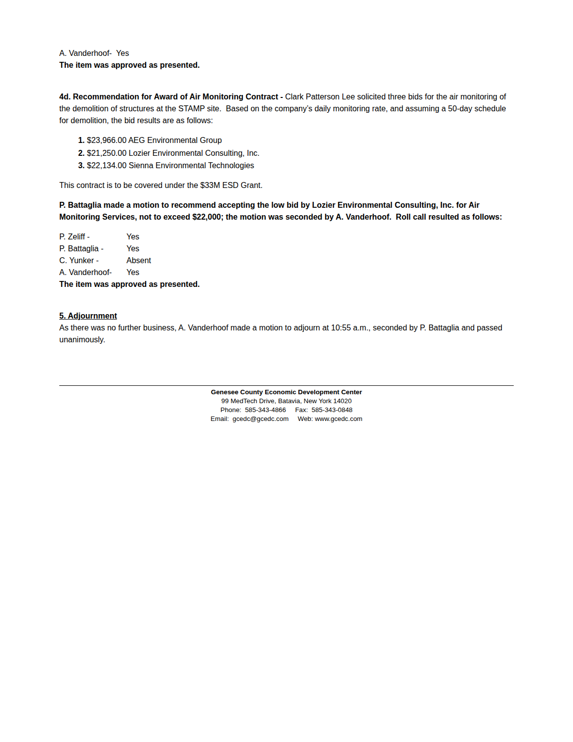A. Vanderhoof- Yes
The item was approved as presented.
4d. Recommendation for Award of Air Monitoring Contract - Clark Patterson Lee solicited three bids for the air monitoring of the demolition of structures at the STAMP site. Based on the company’s daily monitoring rate, and assuming a 50-day schedule for demolition, the bid results are as follows:
$23,966.00 AEG Environmental Group
$21,250.00 Lozier Environmental Consulting, Inc.
$22,134.00 Sienna Environmental Technologies
This contract is to be covered under the $33M ESD Grant.
P. Battaglia made a motion to recommend accepting the low bid by Lozier Environmental Consulting, Inc. for Air Monitoring Services, not to exceed $22,000; the motion was seconded by A. Vanderhoof. Roll call resulted as follows:
P. Zeliff -Yes P. Battaglia -Yes C. Yunker -Absent A. Vanderhoof-Yes
The item was approved as presented.
5. Adjournment
As there was no further business, A. Vanderhoof made a motion to adjourn at 10:55 a.m., seconded by P. Battaglia and passed unanimously.
Genesee County Economic Development Center
99 MedTech Drive, Batavia, New York 14020
Phone: 585-343-4866 Fax: 585-343-0848
Email: gcedc@gcedc.com Web: www.gcedc.com